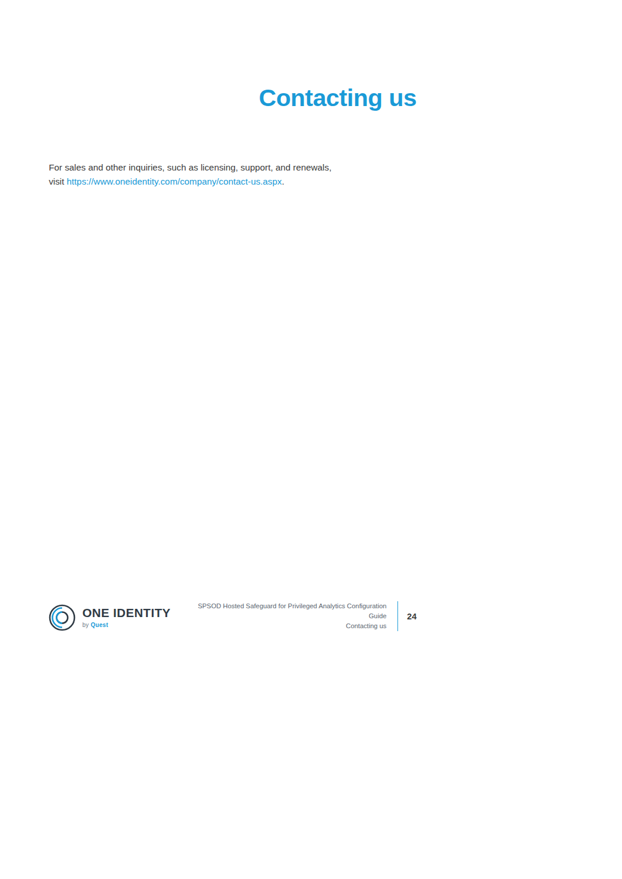Contacting us
For sales and other inquiries, such as licensing, support, and renewals, visit https://www.oneidentity.com/company/contact-us.aspx.
ONE IDENTITY
by Quest
SPSOD Hosted Safeguard for Privileged Analytics Configuration
Guide
Contacting us
24